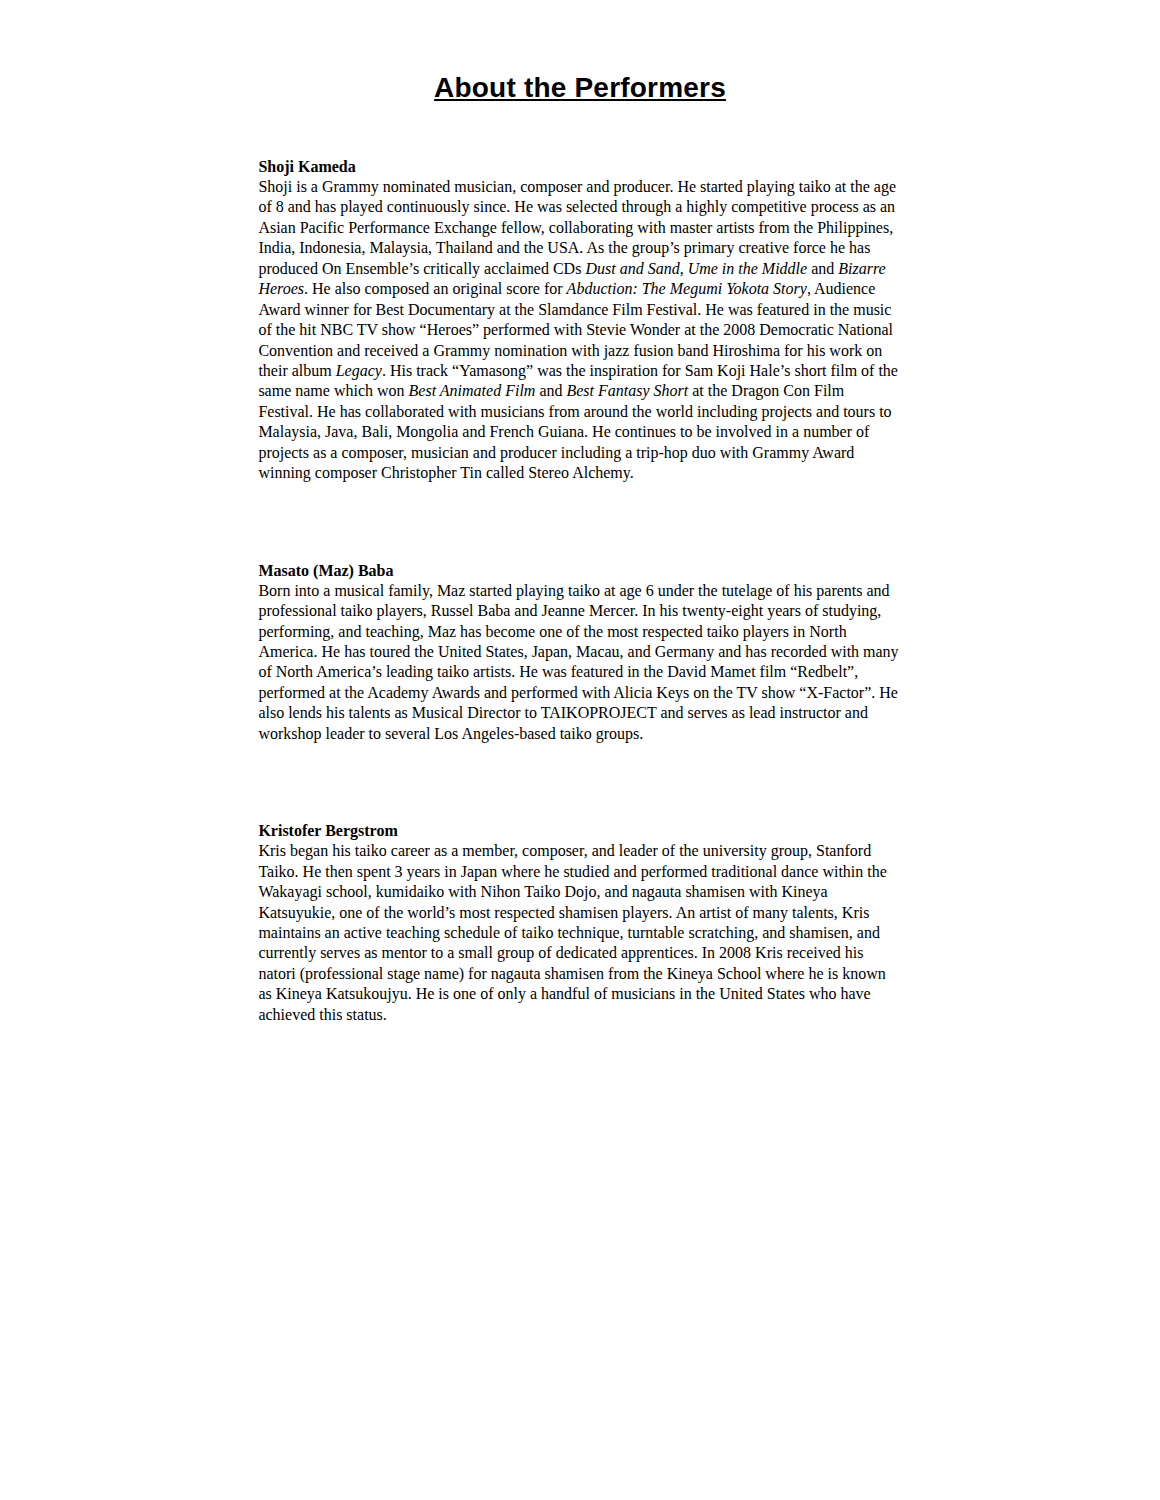About the Performers
Shoji Kameda
Shoji is a Grammy nominated musician, composer and producer. He started playing taiko at the age of 8 and has played continuously since. He was selected through a highly competitive process as an Asian Pacific Performance Exchange fellow, collaborating with master artists from the Philippines, India, Indonesia, Malaysia, Thailand and the USA. As the group’s primary creative force he has produced On Ensemble’s critically acclaimed CDs Dust and Sand, Ume in the Middle and Bizarre Heroes. He also composed an original score for Abduction: The Megumi Yokota Story, Audience Award winner for Best Documentary at the Slamdance Film Festival. He was featured in the music of the hit NBC TV show “Heroes” performed with Stevie Wonder at the 2008 Democratic National Convention and received a Grammy nomination with jazz fusion band Hiroshima for his work on their album Legacy. His track “Yamasong” was the inspiration for Sam Koji Hale’s short film of the same name which won Best Animated Film and Best Fantasy Short at the Dragon Con Film Festival. He has collaborated with musicians from around the world including projects and tours to Malaysia, Java, Bali, Mongolia and French Guiana. He continues to be involved in a number of projects as a composer, musician and producer including a trip-hop duo with Grammy Award winning composer Christopher Tin called Stereo Alchemy.
Masato (Maz) Baba
Born into a musical family, Maz started playing taiko at age 6 under the tutelage of his parents and professional taiko players, Russel Baba and Jeanne Mercer. In his twenty-eight years of studying, performing, and teaching, Maz has become one of the most respected taiko players in North America. He has toured the United States, Japan, Macau, and Germany and has recorded with many of North America’s leading taiko artists. He was featured in the David Mamet film “Redbelt”, performed at the Academy Awards and performed with Alicia Keys on the TV show “X-Factor”. He also lends his talents as Musical Director to TAIKOPROJECT and serves as lead instructor and workshop leader to several Los Angeles-based taiko groups.
Kristofer Bergstrom
Kris began his taiko career as a member, composer, and leader of the university group, Stanford Taiko. He then spent 3 years in Japan where he studied and performed traditional dance within the Wakayagi school, kumidaiko with Nihon Taiko Dojo, and nagauta shamisen with Kineya Katsuyukie, one of the world’s most respected shamisen players. An artist of many talents, Kris maintains an active teaching schedule of taiko technique, turntable scratching, and shamisen, and currently serves as mentor to a small group of dedicated apprentices. In 2008 Kris received his natori (professional stage name) for nagauta shamisen from the Kineya School where he is known as Kineya Katsukoujyu. He is one of only a handful of musicians in the United States who have achieved this status.